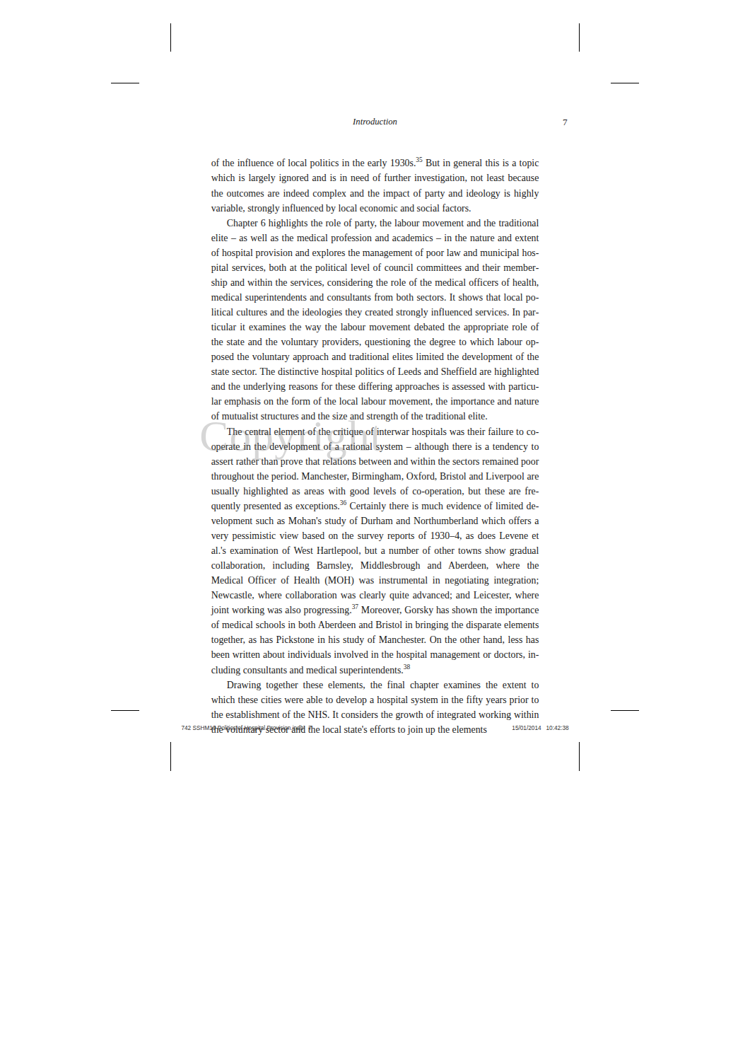Introduction7
of the influence of local politics in the early 1930s.35 But in general this is a topic which is largely ignored and is in need of further investigation, not least because the outcomes are indeed complex and the impact of party and ideology is highly variable, strongly influenced by local economic and social factors.
Chapter 6 highlights the role of party, the labour movement and the traditional elite – as well as the medical profession and academics – in the nature and extent of hospital provision and explores the management of poor law and municipal hospital services, both at the political level of council committees and their membership and within the services, considering the role of the medical officers of health, medical superintendents and consultants from both sectors. It shows that local political cultures and the ideologies they created strongly influenced services. In particular it examines the way the labour movement debated the appropriate role of the state and the voluntary providers, questioning the degree to which labour opposed the voluntary approach and traditional elites limited the development of the state sector. The distinctive hospital politics of Leeds and Sheffield are highlighted and the underlying reasons for these differing approaches is assessed with particular emphasis on the form of the local labour movement, the importance and nature of mutualist structures and the size and strength of the traditional elite.
The central element of the critique of interwar hospitals was their failure to co-operate in the development of a rational system – although there is a tendency to assert rather than prove that relations between and within the sectors remained poor throughout the period. Manchester, Birmingham, Oxford, Bristol and Liverpool are usually highlighted as areas with good levels of co-operation, but these are frequently presented as exceptions.36 Certainly there is much evidence of limited development such as Mohan's study of Durham and Northumberland which offers a very pessimistic view based on the survey reports of 1930–4, as does Levene et al.'s examination of West Hartlepool, but a number of other towns show gradual collaboration, including Barnsley, Middlesbrough and Aberdeen, where the Medical Officer of Health (MOH) was instrumental in negotiating integration; Newcastle, where collaboration was clearly quite advanced; and Leicester, where joint working was also progressing.37 Moreover, Gorsky has shown the importance of medical schools in both Aberdeen and Bristol in bringing the disparate elements together, as has Pickstone in his study of Manchester. On the other hand, less has been written about individuals involved in the hospital management or doctors, including consultants and medical superintendents.38
Drawing together these elements, the final chapter examines the extent to which these cities were able to develop a hospital system in the fifty years prior to the establishment of the NHS. It considers the growth of integrated working within the voluntary sector and the local state's efforts to join up the elements
Copyright
742 SSHM19 Politics of Hospital Provision.indb 7 15/01/2014 10:42:38